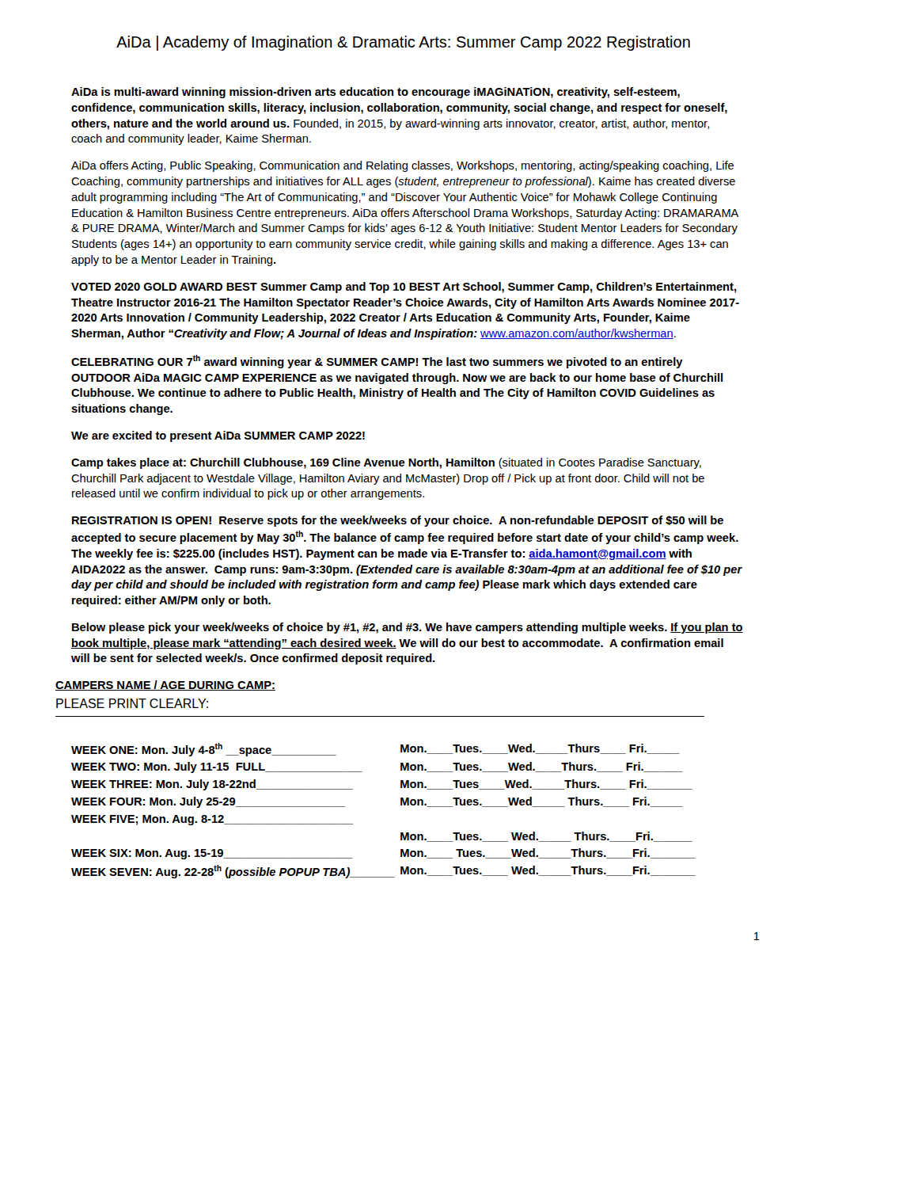AiDa | Academy of Imagination & Dramatic Arts: Summer Camp 2022 Registration
AiDa is multi-award winning mission-driven arts education to encourage iMAGiNATiON, creativity, self-esteem, confidence, communication skills, literacy, inclusion, collaboration, community, social change, and respect for oneself, others, nature and the world around us. Founded, in 2015, by award-winning arts innovator, creator, artist, author, mentor, coach and community leader, Kaime Sherman.
AiDa offers Acting, Public Speaking, Communication and Relating classes, Workshops, mentoring, acting/speaking coaching, Life Coaching, community partnerships and initiatives for ALL ages (student, entrepreneur to professional). Kaime has created diverse adult programming including “The Art of Communicating,” and “Discover Your Authentic Voice” for Mohawk College Continuing Education & Hamilton Business Centre entrepreneurs. AiDa offers Afterschool Drama Workshops, Saturday Acting: DRAMARAMA & PURE DRAMA, Winter/March and Summer Camps for kids’ ages 6-12 & Youth Initiative: Student Mentor Leaders for Secondary Students (ages 14+) an opportunity to earn community service credit, while gaining skills and making a difference. Ages 13+ can apply to be a Mentor Leader in Training.
VOTED 2020 GOLD AWARD BEST Summer Camp and Top 10 BEST Art School, Summer Camp, Children’s Entertainment, Theatre Instructor 2016-21 The Hamilton Spectator Reader’s Choice Awards, City of Hamilton Arts Awards Nominee 2017-2020 Arts Innovation / Community Leadership, 2022 Creator / Arts Education & Community Arts, Founder, Kaime Sherman, Author “Creativity and Flow; A Journal of Ideas and Inspiration: www.amazon.com/author/kwsherman.
CELEBRATING OUR 7th award winning year & SUMMER CAMP! The last two summers we pivoted to an entirely OUTDOOR AiDa MAGIC CAMP EXPERIENCE as we navigated through. Now we are back to our home base of Churchill Clubhouse. We continue to adhere to Public Health, Ministry of Health and The City of Hamilton COVID Guidelines as situations change.
We are excited to present AiDa SUMMER CAMP 2022!
Camp takes place at: Churchill Clubhouse, 169 Cline Avenue North, Hamilton (situated in Cootes Paradise Sanctuary, Churchill Park adjacent to Westdale Village, Hamilton Aviary and McMaster) Drop off / Pick up at front door. Child will not be released until we confirm individual to pick up or other arrangements.
REGISTRATION IS OPEN! Reserve spots for the week/weeks of your choice. A non-refundable DEPOSIT of $50 will be accepted to secure placement by May 30th. The balance of camp fee required before start date of your child’s camp week. The weekly fee is: $225.00 (includes HST). Payment can be made via E-Transfer to: aida.hamont@gmail.com with AIDA2022 as the answer. Camp runs: 9am-3:30pm. (Extended care is available 8:30am-4pm at an additional fee of $10 per day per child and should be included with registration form and camp fee) Please mark which days extended care required: either AM/PM only or both.
Below please pick your week/weeks of choice by #1, #2, and #3. We have campers attending multiple weeks. If you plan to book multiple, please mark “attending” each desired week. We will do our best to accommodate. A confirmation email will be sent for selected week/s. Once confirmed deposit required.
CAMPERS NAME / AGE DURING CAMP:
PLEASE PRINT CLEARLY:
| WEEK ONE: Mon. July 4-8 th __space__________ | Mon.____Tues.____Wed._____Thurs____ Fri._____ |
| WEEK TWO: Mon. July 11-15 FULL_______________ | Mon.____Tues.____Wed.____Thurs.____ Fri.______ |
| WEEK THREE: Mon. July 18-22nd_______________ | Mon.____Tues____Wed._____Thurs.____ Fri._______ |
| WEEK FOUR: Mon. July 25-29_________________ | Mon.____Tues.____Wed_____ Thurs.____ Fri._____ |
| WEEK FIVE; Mon. Aug. 8-12____________________ | |
| | Mon.____Tues.____ Wed._____ Thurs.____Fri.______ |
| WEEK SIX: Mon. Aug. 15-19____________________ | Mon.____ Tues.____Wed._____Thurs.____Fri._______ |
| WEEK SEVEN: Aug. 22-28 th ( possible POPUP TBA)_______ | Mon.____Tues.____ Wed._____Thurs.____Fri._______ |
1